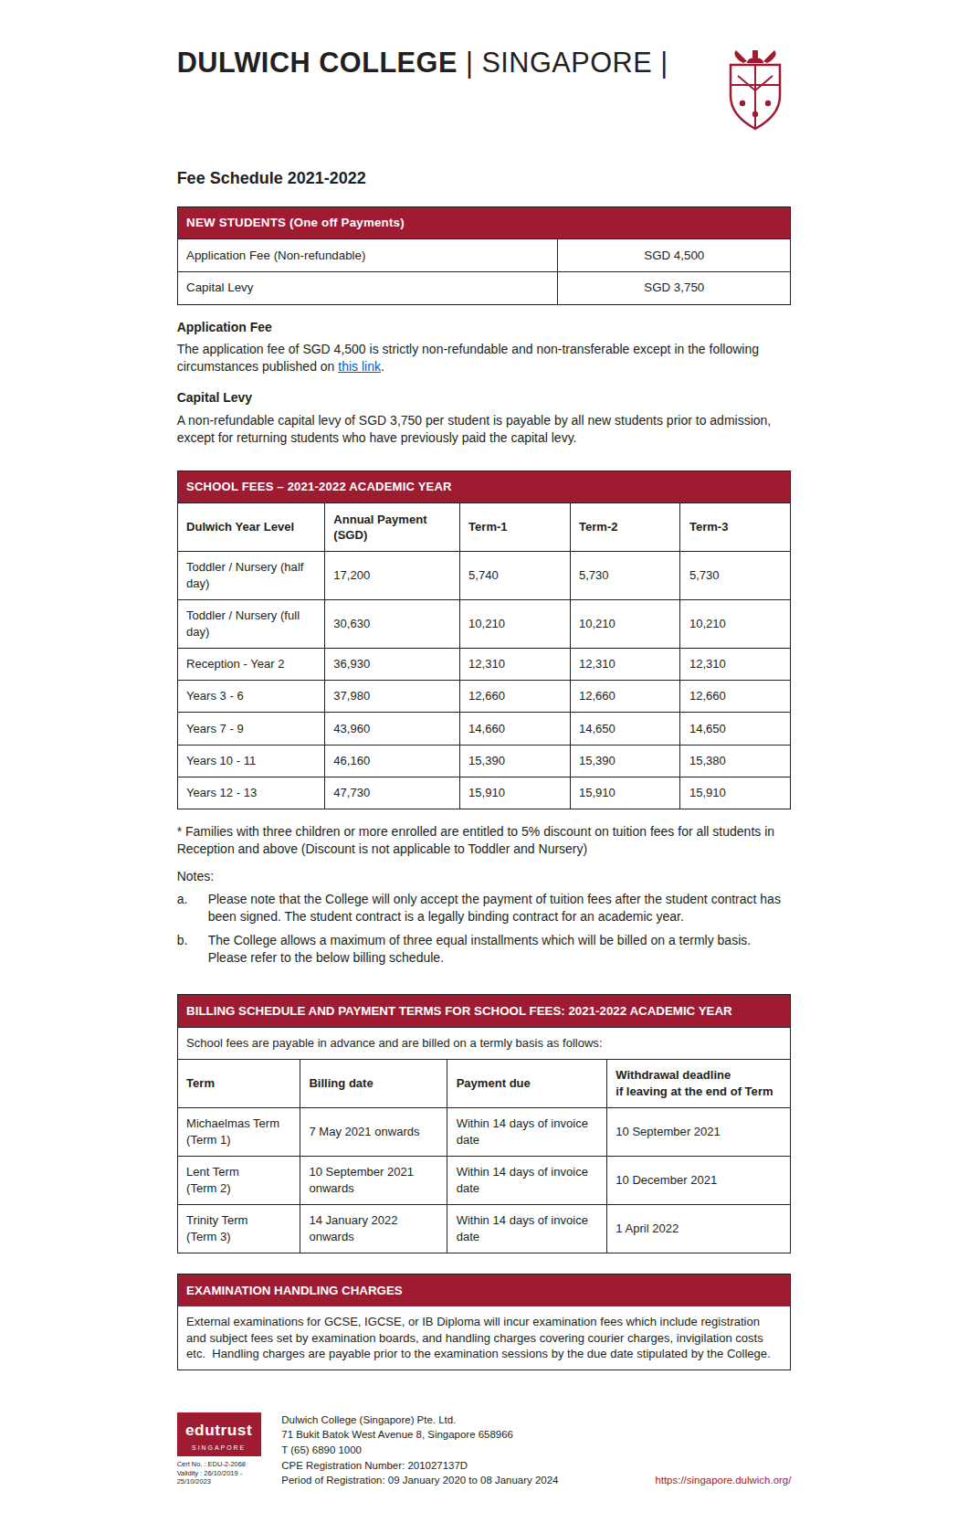DULWICH COLLEGE | SINGAPORE |
Fee Schedule 2021-2022
| NEW STUDENTS (One off Payments) |
| --- |
| Application Fee (Non-refundable) | SGD 4,500 |
| Capital Levy | SGD 3,750 |
Application Fee
The application fee of SGD 4,500 is strictly non-refundable and non-transferable except in the following circumstances published on this link.
Capital Levy
A non-refundable capital levy of SGD 3,750 per student is payable by all new students prior to admission, except for returning students who have previously paid the capital levy.
| SCHOOL FEES – 2021-2022 ACADEMIC YEAR |
| --- |
| Dulwich Year Level | Annual Payment (SGD) | Term-1 | Term-2 | Term-3 |
| Toddler / Nursery (half day) | 17,200 | 5,740 | 5,730 | 5,730 |
| Toddler / Nursery (full day) | 30,630 | 10,210 | 10,210 | 10,210 |
| Reception - Year 2 | 36,930 | 12,310 | 12,310 | 12,310 |
| Years 3 - 6 | 37,980 | 12,660 | 12,660 | 12,660 |
| Years 7 - 9 | 43,960 | 14,660 | 14,650 | 14,650 |
| Years 10 - 11 | 46,160 | 15,390 | 15,390 | 15,380 |
| Years 12 - 13 | 47,730 | 15,910 | 15,910 | 15,910 |
* Families with three children or more enrolled are entitled to 5% discount on tuition fees for all students in Reception and above (Discount is not applicable to Toddler and Nursery)
Notes:
Please note that the College will only accept the payment of tuition fees after the student contract has been signed. The student contract is a legally binding contract for an academic year.
The College allows a maximum of three equal installments which will be billed on a termly basis.
Please refer to the below billing schedule.
BILLING SCHEDULE AND PAYMENT TERMS FOR SCHOOL FEES: 2021-2022 ACADEMIC YEAR
| School fees are payable in advance and are billed on a termly basis as follows: |
| Term | Billing date | Payment due | Withdrawal deadline if leaving at the end of Term |
| Michaelmas Term (Term 1) | 7 May 2021 onwards | Within 14 days of invoice date | 10 September 2021 |
| Lent Term (Term 2) | 10 September 2021 onwards | Within 14 days of invoice date | 10 December 2021 |
| Trinity Term (Term 3) | 14 January 2022 onwards | Within 14 days of invoice date | 1 April 2022 |
EXAMINATION HANDLING CHARGES
External examinations for GCSE, IGCSE, or IB Diploma will incur examination fees which include registration and subject fees set by examination boards, and handling charges covering courier charges, invigilation costs etc. Handling charges are payable prior to the examination sessions by the due date stipulated by the College.
edutrust SINGAPORE
Cert No. : EDU-2-2068
Validity : 26/10/2019 - 25/10/2023
Dulwich College (Singapore) Pte. Ltd.
71 Bukit Batok West Avenue 8, Singapore 658966
T (65) 6890 1000
CPE Registration Number: 201027137D
Period of Registration: 09 January 2020 to 08 January 2024
https://singapore.dulwich.org/